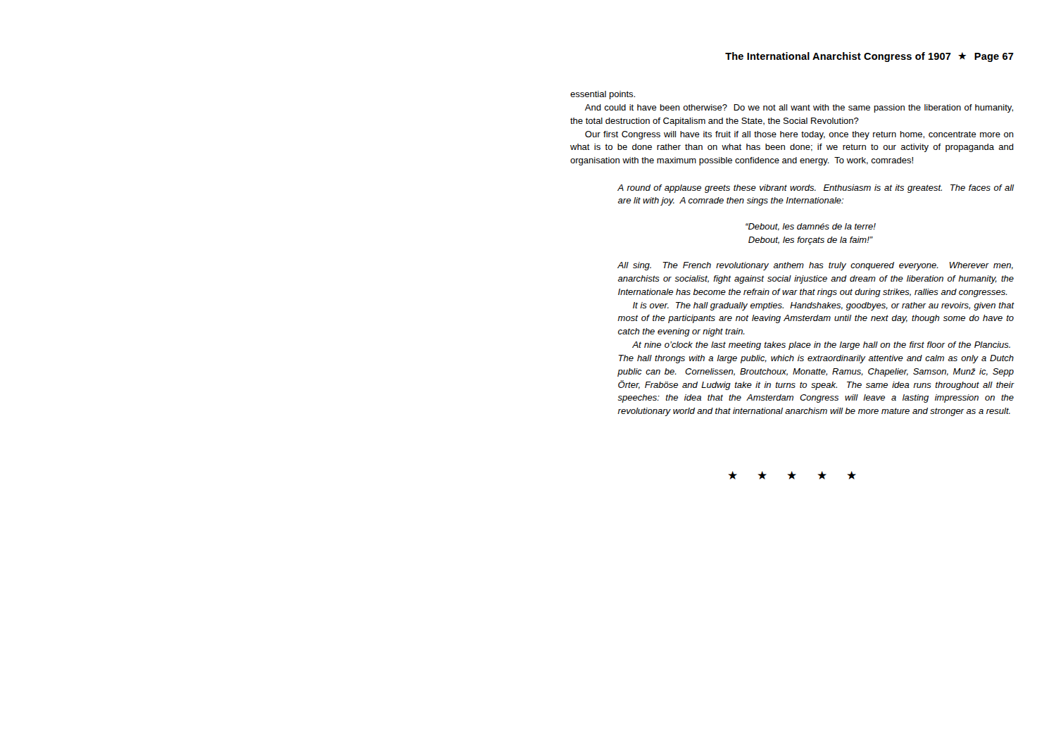The International Anarchist Congress of 1907 ★ Page 67
essential points.
And could it have been otherwise? Do we not all want with the same passion the liberation of humanity, the total destruction of Capitalism and the State, the Social Revolution?
Our first Congress will have its fruit if all those here today, once they return home, concentrate more on what is to be done rather than on what has been done; if we return to our activity of propaganda and organisation with the maximum possible confidence and energy. To work, comrades!
A round of applause greets these vibrant words. Enthusiasm is at its greatest. The faces of all are lit with joy. A comrade then sings the Internationale:
“Debout, les damnés de la terre!
Debout, les forçats de la faim!”
All sing. The French revolutionary anthem has truly conquered everyone. Wherever men, anarchists or socialist, fight against social injustice and dream of the liberation of humanity, the Internationale has become the refrain of war that rings out during strikes, rallies and congresses.
It is over. The hall gradually empties. Handshakes, goodbyes, or rather au revoirs, given that most of the participants are not leaving Amsterdam until the next day, though some do have to catch the evening or night train.
At nine o’clock the last meeting takes place in the large hall on the first floor of the Plancius. The hall throngs with a large public, which is extraordinarily attentive and calm as only a Dutch public can be. Cornelissen, Broutchoux, Monatte, Ramus, Chapelier, Samson, Munž ic, Sepp Örter, Fraböse and Ludwig take it in turns to speak. The same idea runs throughout all their speeches: the idea that the Amsterdam Congress will leave a lasting impression on the revolutionary world and that international anarchism will be more mature and stronger as a result.
★★★★★